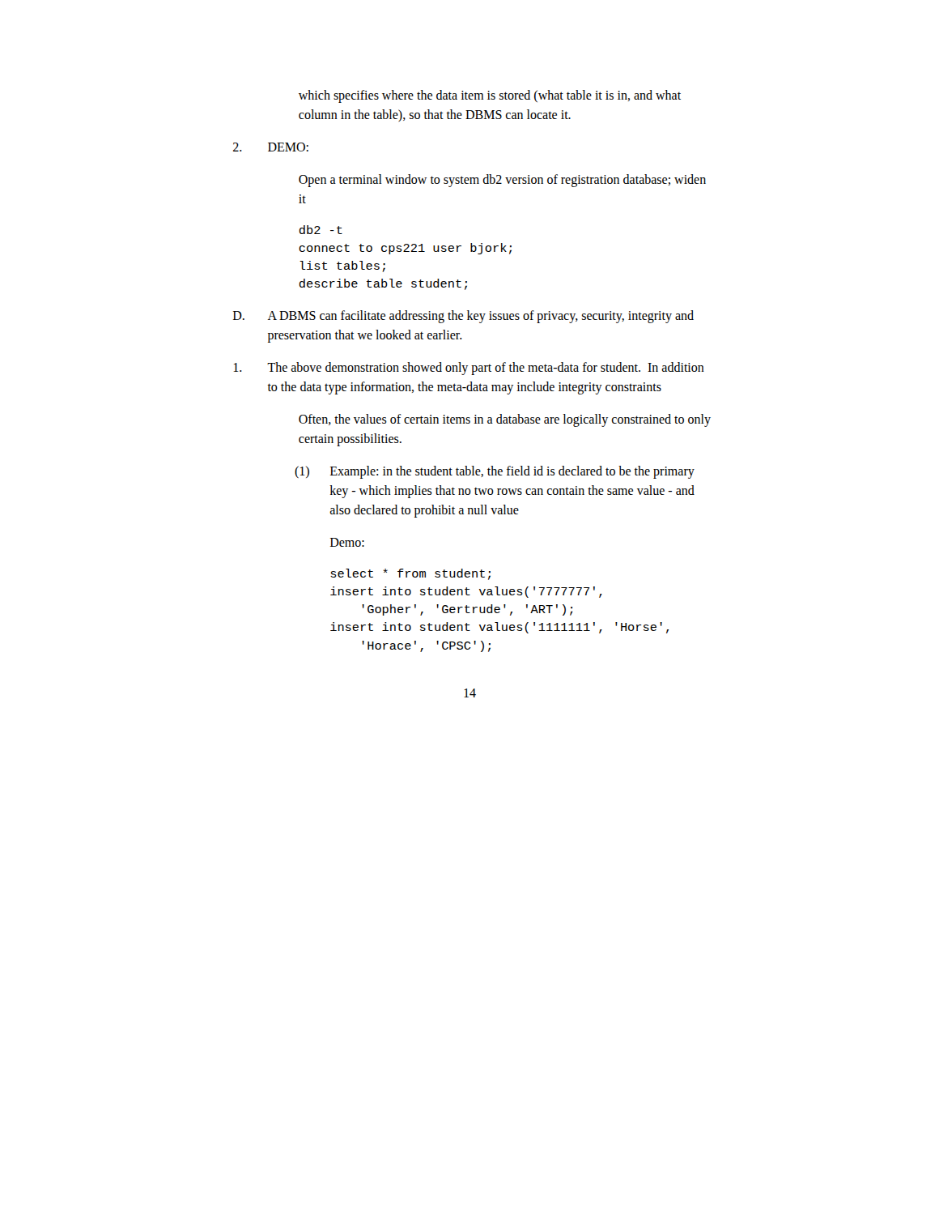which specifies where the data item is stored (what table it is in, and what column in the table), so that the DBMS can locate it.
2. DEMO:
Open a terminal window to system db2 version of registration database; widen it
db2 -t
connect to cps221 user bjork;
list tables;
describe table student;
D. A DBMS can facilitate addressing the key issues of privacy, security, integrity and preservation that we looked at earlier.
1. The above demonstration showed only part of the meta-data for student. In addition to the data type information, the meta-data may include integrity constraints
Often, the values of certain items in a database are logically constrained to only certain possibilities.
(1) Example: in the student table, the field id is declared to be the primary key - which implies that no two rows can contain the same value - and also declared to prohibit a null value
Demo:
select * from student;
insert into student values('7777777',
    'Gopher', 'Gertrude', 'ART');
insert into student values('1111111', 'Horse',
    'Horace', 'CPSC');
14